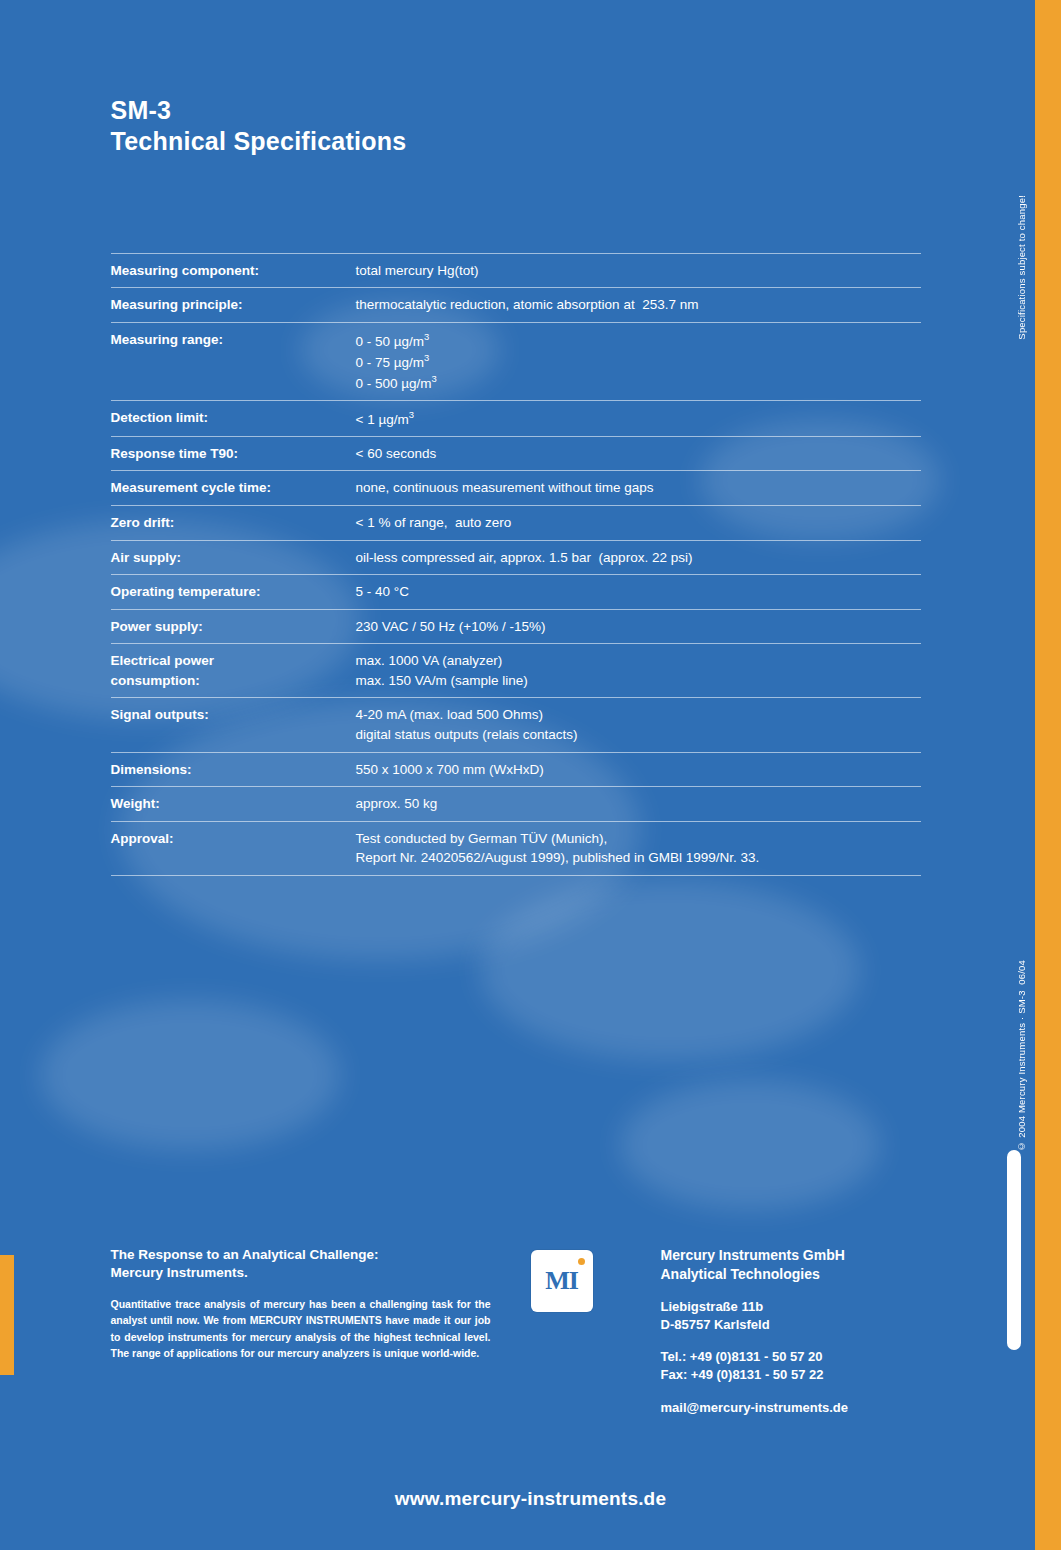Specifications subject to change!
© 2004 Mercury Instruments · SM-3 06/04
SM-3
Technical Specifications
| Measuring component: | total mercury Hg(tot) |
| Measuring principle: | thermocatalytic reduction, atomic absorption at 253.7 nm |
| Measuring range: | 0 - 50 µg/m 3 0 - 75 µg/m 3 0 - 500 µg/m 3 |
| Detection limit: | < 1 µg/m 3 |
| Response time T90: | < 60 seconds |
| Measurement cycle time: | none, continuous measurement without time gaps |
| Zero drift: | < 1 % of range, auto zero |
| Air supply: | oil-less compressed air, approx. 1.5 bar (approx. 22 psi) |
| Operating temperature: | 5 - 40 °C |
| Power supply: | 230 VAC / 50 Hz (+10% / -15%) |
| Electrical power consumption: | max. 1000 VA (analyzer) max. 150 VA/m (sample line) |
| Signal outputs: | 4-20 mA (max. load 500 Ohms) digital status outputs (relais contacts) |
| Dimensions: | 550 x 1000 x 700 mm (WxHxD) |
| Weight: | approx. 50 kg |
| Approval: | Test conducted by German TÜV (Munich), Report Nr. 24020562/August 1999), published in GMBl 1999/Nr. 33. |
The Response to an Analytical Challenge:
Mercury Instruments.
Quantitative trace analysis of mercury has been a challenging task for the analyst until now. We from MERCURY INSTRUMENTS have made it our job to develop instruments for mercury analysis of the highest technical level. The range of applications for our mercury analyzers is unique world-wide.
MI
Mercury Instruments GmbH
Analytical Technologies
Liebigstraße 11b
D-85757 Karlsfeld
Tel.: +49 (0)8131 - 50 57 20
Fax: +49 (0)8131 - 50 57 22
mail@mercury-instruments.de
www.mercury-instruments.de